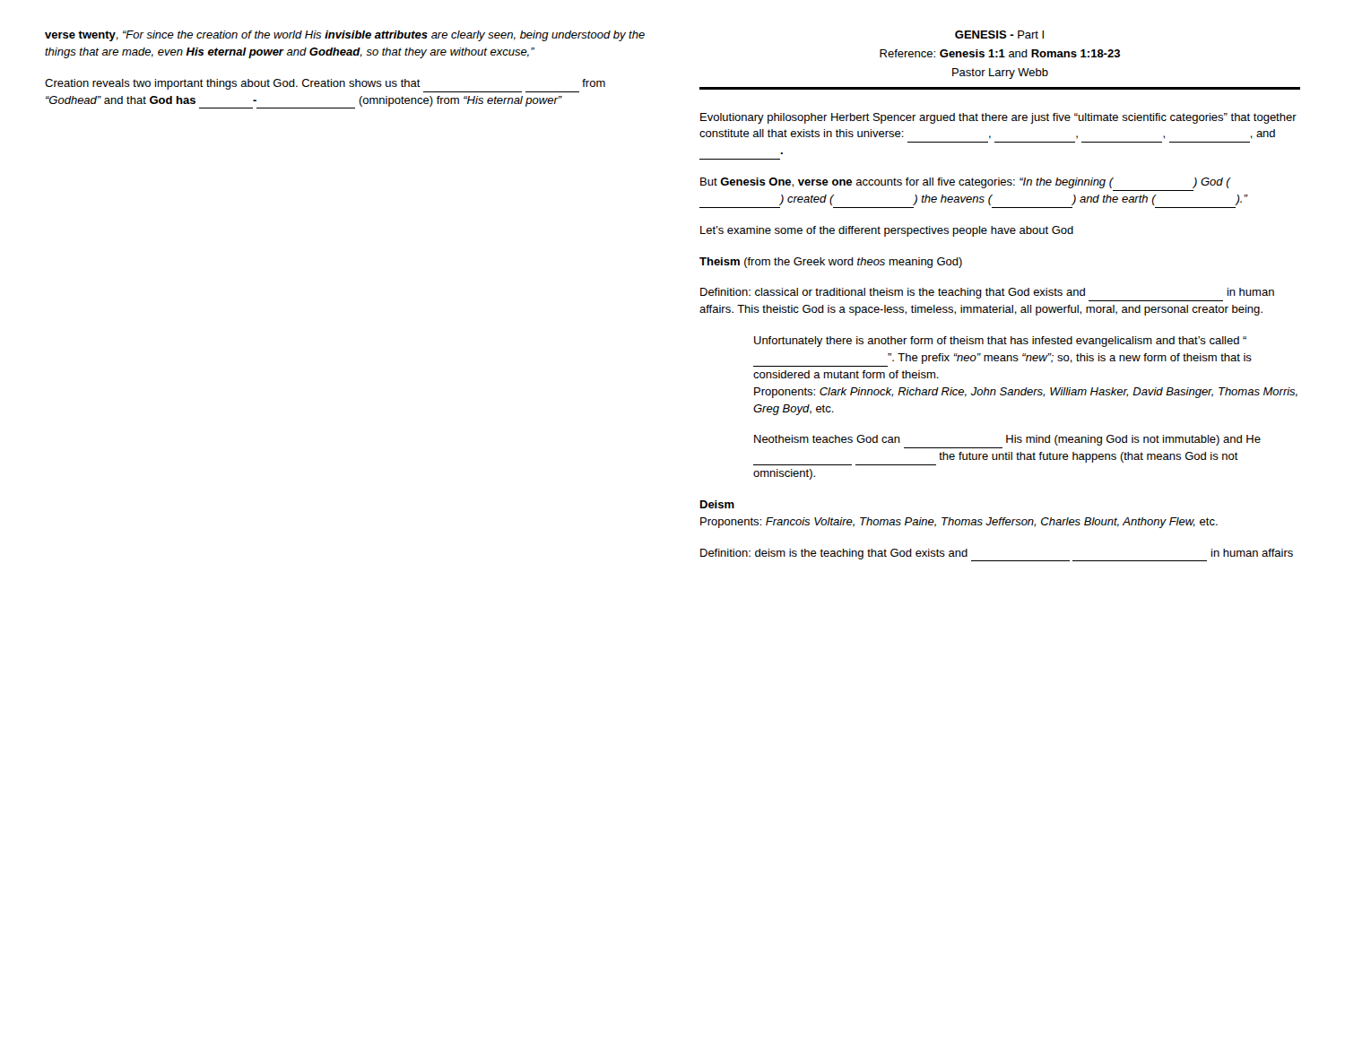verse twenty, “For since the creation of the world His invisible attributes are clearly seen, being understood by the things that are made, even His eternal power and Godhead, so that they are without excuse,”
Creation reveals two important things about God. Creation shows us that from “Godhead” and that God has - (omnipotence) from “His eternal power”
GENESIS - Part I
Reference: Genesis 1:1 and Romans 1:18-23
Pastor Larry Webb
Evolutionary philosopher Herbert Spencer argued that there are just five “ultimate scientific categories” that together constitute all that exists in this universe: , , , , and .
But Genesis One, verse one accounts for all five categories: “In the beginning ( ) God ( ) created ( ) the heavens ( ) and the earth ( ).”
Let’s examine some of the different perspectives people have about God
Theism (from the Greek word theos meaning God)
Definition: classical or traditional theism is the teaching that God exists and in human affairs. This theistic God is a space-less, timeless, immaterial, all powerful, moral, and personal creator being.
Unfortunately there is another form of theism that has infested evangelicalism and that’s called “ ”. The prefix “neo” means “new”; so, this is a new form of theism that is considered a mutant form of theism.
Proponents: Clark Pinnock, Richard Rice, John Sanders, William Hasker, David Basinger, Thomas Morris, Greg Boyd, etc.
Neotheism teaches God can His mind (meaning God is not immutable) and He the future until that future happens (that means God is not omniscient).
Deism
Proponents: Francois Voltaire, Thomas Paine, Thomas Jefferson, Charles Blount, Anthony Flew, etc.
Definition: deism is the teaching that God exists and in human affairs